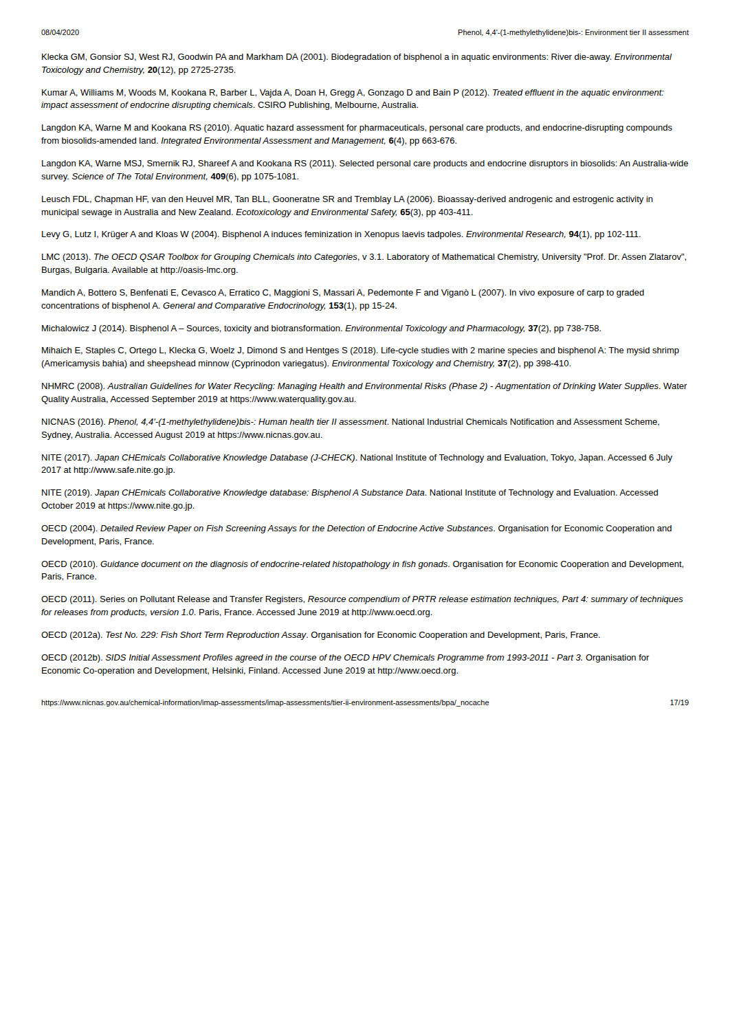08/04/2020 Phenol, 4,4'-(1-methylethylidene)bis-: Environment tier II assessment
Klecka GM, Gonsior SJ, West RJ, Goodwin PA and Markham DA (2001). Biodegradation of bisphenol a in aquatic environments: River die-away. Environmental Toxicology and Chemistry, 20(12), pp 2725-2735.
Kumar A, Williams M, Woods M, Kookana R, Barber L, Vajda A, Doan H, Gregg A, Gonzago D and Bain P (2012). Treated effluent in the aquatic environment: impact assessment of endocrine disrupting chemicals. CSIRO Publishing, Melbourne, Australia.
Langdon KA, Warne M and Kookana RS (2010). Aquatic hazard assessment for pharmaceuticals, personal care products, and endocrine-disrupting compounds from biosolids-amended land. Integrated Environmental Assessment and Management, 6(4), pp 663-676.
Langdon KA, Warne MSJ, Smernik RJ, Shareef A and Kookana RS (2011). Selected personal care products and endocrine disruptors in biosolids: An Australia-wide survey. Science of The Total Environment, 409(6), pp 1075-1081.
Leusch FDL, Chapman HF, van den Heuvel MR, Tan BLL, Gooneratne SR and Tremblay LA (2006). Bioassay-derived androgenic and estrogenic activity in municipal sewage in Australia and New Zealand. Ecotoxicology and Environmental Safety, 65(3), pp 403-411.
Levy G, Lutz I, Krüger A and Kloas W (2004). Bisphenol A induces feminization in Xenopus laevis tadpoles. Environmental Research, 94(1), pp 102-111.
LMC (2013). The OECD QSAR Toolbox for Grouping Chemicals into Categories, v 3.1. Laboratory of Mathematical Chemistry, University "Prof. Dr. Assen Zlatarov", Burgas, Bulgaria. Available at http://oasis-lmc.org.
Mandich A, Bottero S, Benfenati E, Cevasco A, Erratico C, Maggioni S, Massari A, Pedemonte F and Viganò L (2007). In vivo exposure of carp to graded concentrations of bisphenol A. General and Comparative Endocrinology, 153(1), pp 15-24.
Michalowicz J (2014). Bisphenol A – Sources, toxicity and biotransformation. Environmental Toxicology and Pharmacology, 37(2), pp 738-758.
Mihaich E, Staples C, Ortego L, Klecka G, Woelz J, Dimond S and Hentges S (2018). Life-cycle studies with 2 marine species and bisphenol A: The mysid shrimp (Americamysis bahia) and sheepshead minnow (Cyprinodon variegatus). Environmental Toxicology and Chemistry, 37(2), pp 398-410.
NHMRC (2008). Australian Guidelines for Water Recycling: Managing Health and Environmental Risks (Phase 2) - Augmentation of Drinking Water Supplies. Water Quality Australia, Accessed September 2019 at https://www.waterquality.gov.au.
NICNAS (2016). Phenol, 4,4'-(1-methylethylidene)bis-: Human health tier II assessment. National Industrial Chemicals Notification and Assessment Scheme, Sydney, Australia. Accessed August 2019 at https://www.nicnas.gov.au.
NITE (2017). Japan CHEmicals Collaborative Knowledge Database (J-CHECK). National Institute of Technology and Evaluation, Tokyo, Japan. Accessed 6 July 2017 at http://www.safe.nite.go.jp.
NITE (2019). Japan CHEmicals Collaborative Knowledge database: Bisphenol A Substance Data. National Institute of Technology and Evaluation. Accessed October 2019 at https://www.nite.go.jp.
OECD (2004). Detailed Review Paper on Fish Screening Assays for the Detection of Endocrine Active Substances. Organisation for Economic Cooperation and Development, Paris, France.
OECD (2010). Guidance document on the diagnosis of endocrine-related histopathology in fish gonads. Organisation for Economic Cooperation and Development, Paris, France.
OECD (2011). Series on Pollutant Release and Transfer Registers, Resource compendium of PRTR release estimation techniques, Part 4: summary of techniques for releases from products, version 1.0. Paris, France. Accessed June 2019 at http://www.oecd.org.
OECD (2012a). Test No. 229: Fish Short Term Reproduction Assay. Organisation for Economic Cooperation and Development, Paris, France.
OECD (2012b). SIDS Initial Assessment Profiles agreed in the course of the OECD HPV Chemicals Programme from 1993-2011 - Part 3. Organisation for Economic Co-operation and Development, Helsinki, Finland. Accessed June 2019 at http://www.oecd.org.
https://www.nicnas.gov.au/chemical-information/imap-assessments/imap-assessments/tier-ii-environment-assessments/bpa/_nocache 17/19